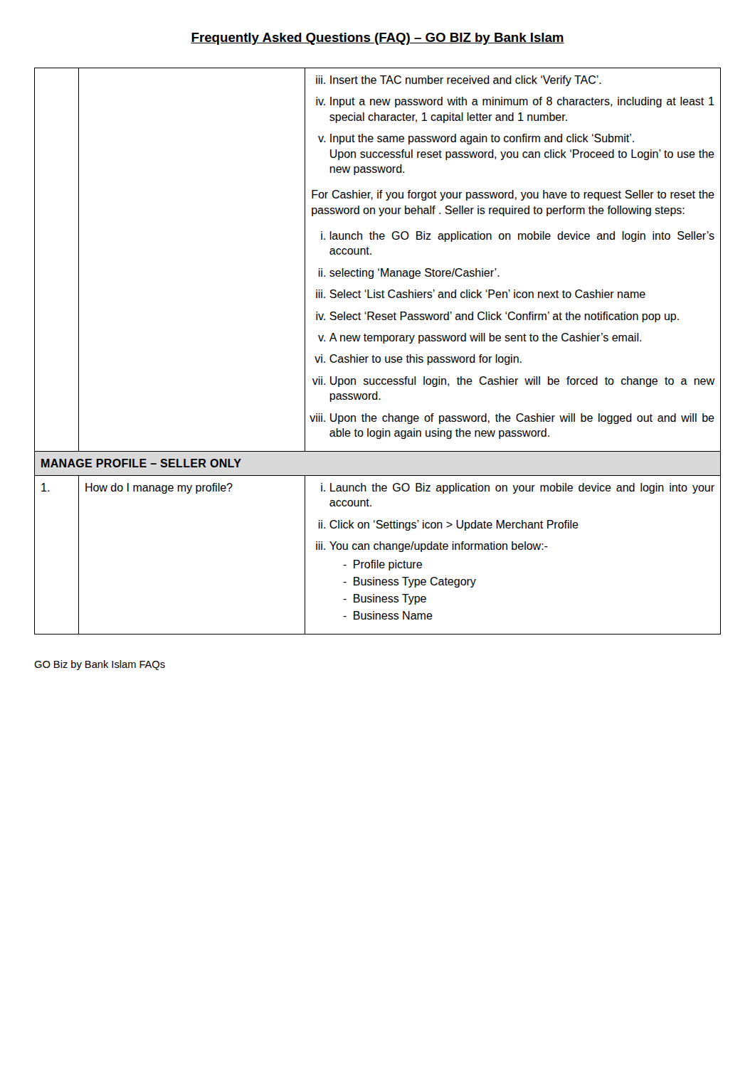Frequently Asked Questions (FAQ) – GO BIZ by Bank Islam
| | | Insert the TAC number received and click ‘Verify TAC’. Input a new password with a minimum of 8 characters, including at least 1 special character, 1 capital letter and 1 number. Input the same password again to confirm and click ‘Submit’. Upon successful reset password, you can click ‘Proceed to Login’ to use the new password. For Cashier, if you forgot your password, you have to request Seller to reset the password on your behalf . Seller is required to perform the following steps: launch the GO Biz application on mobile device and login into Seller’s account. selecting ‘Manage Store/Cashier’. Select ‘List Cashiers’ and click ‘Pen’ icon next to Cashier name Select ‘Reset Password’ and Click ‘Confirm’ at the notification pop up. A new temporary password will be sent to the Cashier’s email. Cashier to use this password for login. Upon successful login, the Cashier will be forced to change to a new password. Upon the change of password, the Cashier will be logged out and will be able to login again using the new password. |
| MANAGE PROFILE – SELLER ONLY |
| 1. | How do I manage my profile? | Launch the GO Biz application on your mobile device and login into your account. Click on ‘Settings’ icon > Update Merchant Profile You can change/update information below:- Profile picture Business Type Category Business Type Business Name |
GO Biz by Bank Islam FAQs